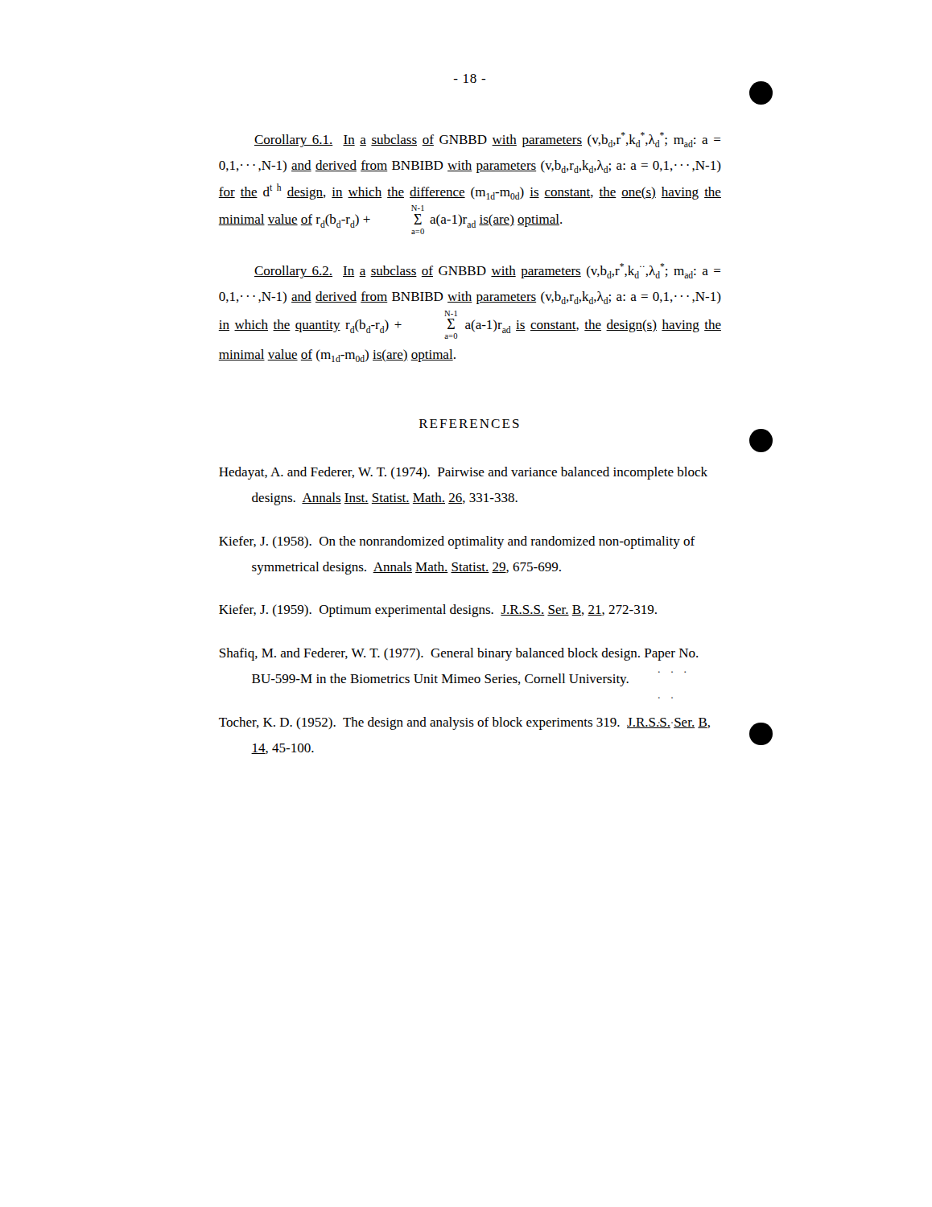- 18 -
Corollary 6.1. In a subclass of GNBBD with parameters (v,bd,r*,kd*,λd*; mad: a = 0,1,···,N-1) and derived from BNBIBD with parameters (v,bd,rd,kd,λd; a: a = 0,1,···,N-1) for the dt h design, in which the difference (m1d-m0d) is constant, the one(s) having the minimal value of rd(bd-rd) + N-1 Σa=0 a(a-1)rad is(are) optimal.
Corollary 6.2. In a subclass of GNBBD with parameters (v,bd,r*,kd··,λd*; mad: a = 0,1,···,N-1) and derived from BNBIBD with parameters (v,bd,rd,kd,λd; a: a = 0,1,···,N-1) in which the quantity rd(bd-rd) + N-1 Σa=0 a(a-1)rad is constant, the design(s) having the minimal value of (m1d-m0d) is(are) optimal.
REFERENCES
Hedayat, A. and Federer, W. T. (1974). Pairwise and variance balanced incomplete block designs. Annals Inst. Statist. Math. 26, 331-338.
Kiefer, J. (1958). On the nonrandomized optimality and randomized non-optimality of symmetrical designs. Annals Math. Statist. 29, 675-699.
Kiefer, J. (1959). Optimum experimental designs. J.R.S.S. Ser. B, 21, 272-319.
Shafiq, M. and Federer, W. T. (1977). General binary balanced block design. Paper No. BU-599-M in the Biometrics Unit Mimeo Series, Cornell University.
Tocher, K. D. (1952). The design and analysis of block experiments 319. J.R.S.S. Ser. B, 14, 45-100.
· · · · · · · ·